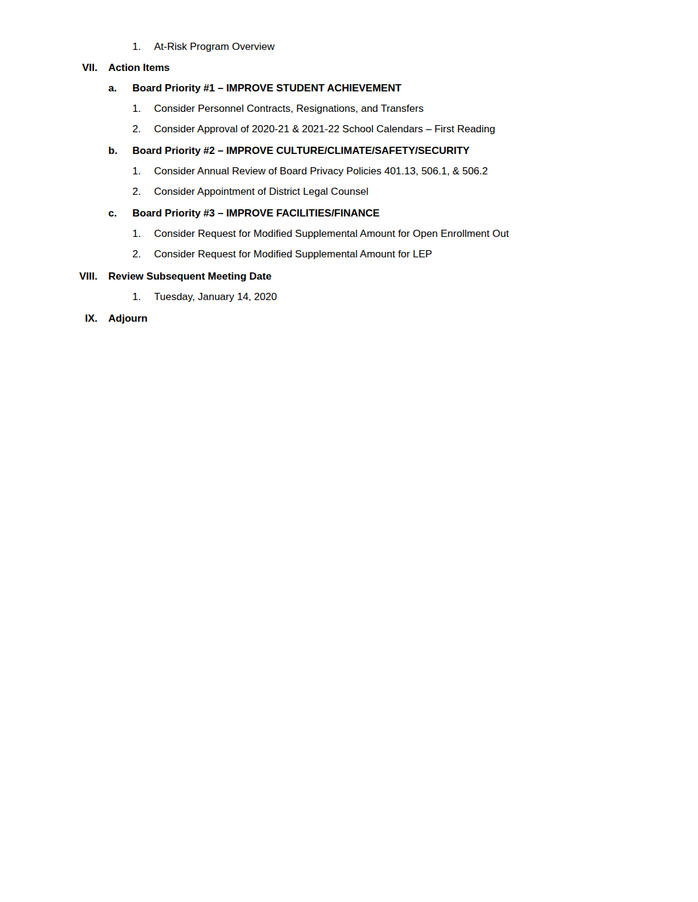1. At-Risk Program Overview
VII.
Action Items
a.
Board Priority #1 – IMPROVE STUDENT ACHIEVEMENT
1. Consider Personnel Contracts, Resignations, and Transfers
2. Consider Approval of 2020-21 & 2021-22 School Calendars – First Reading
b.
Board Priority #2 – IMPROVE CULTURE/CLIMATE/SAFETY/SECURITY
1. Consider Annual Review of Board Privacy Policies 401.13, 506.1, & 506.2
2. Consider Appointment of District Legal Counsel
c.
Board Priority #3 – IMPROVE FACILITIES/FINANCE
1. Consider Request for Modified Supplemental Amount for Open Enrollment Out
2. Consider Request for Modified Supplemental Amount for LEP
VIII.
Review Subsequent Meeting Date
1. Tuesday, January 14, 2020
IX.
Adjourn